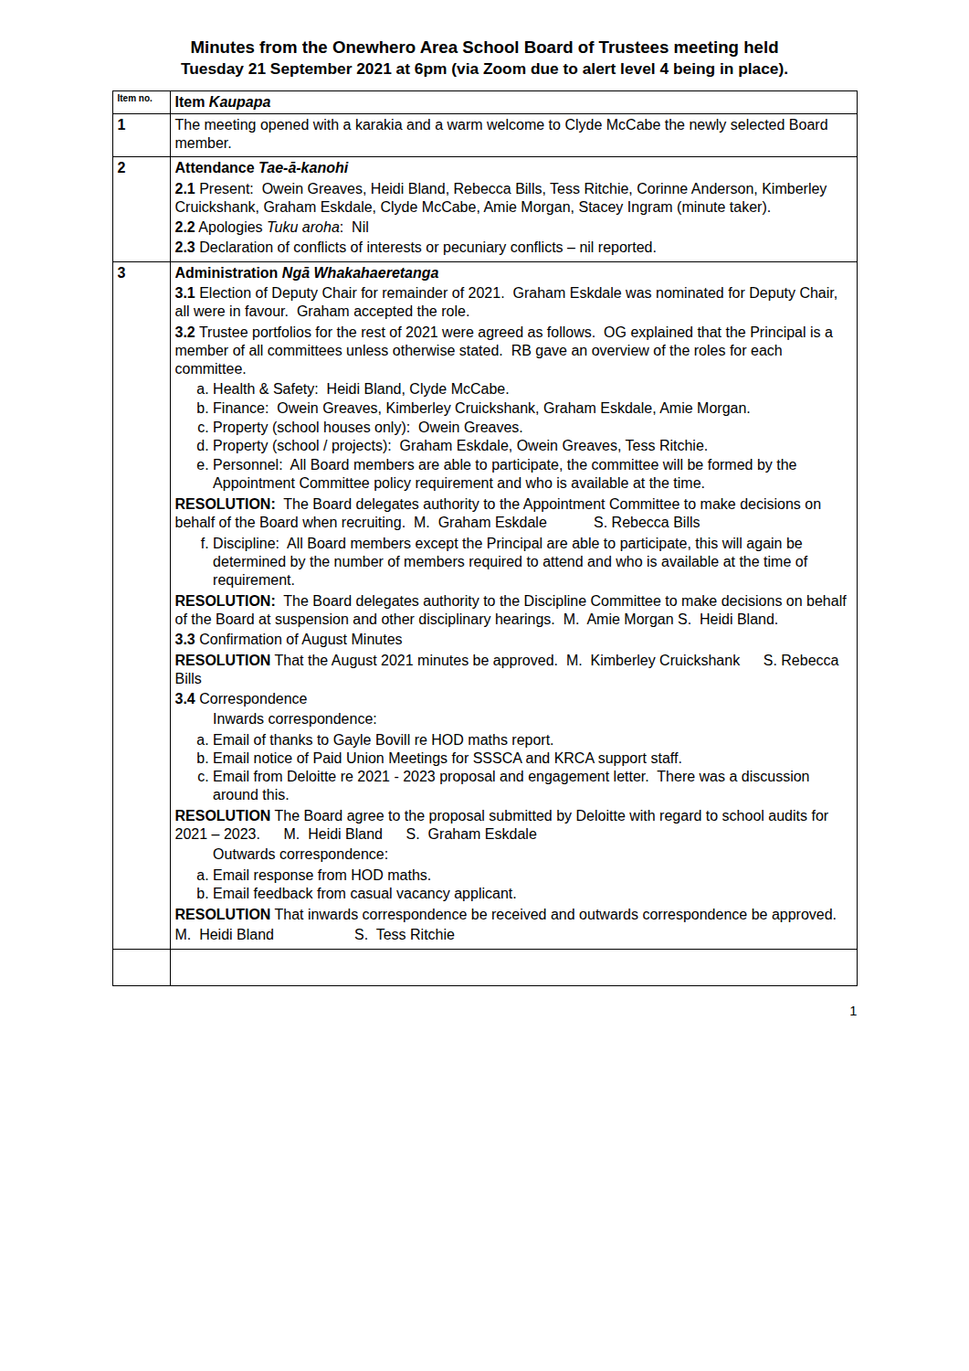Minutes from the Onewhero Area School Board of Trustees meeting held Tuesday 21 September 2021 at 6pm (via Zoom due to alert level 4 being in place).
| Item no. | Item Kaupapa |
| --- | --- |
| 1 | The meeting opened with a karakia and a warm welcome to Clyde McCabe the newly selected Board member. |
| 2 | Attendance Tae-ā-kanohi 2.1 Present: Owein Greaves, Heidi Bland, Rebecca Bills, Tess Ritchie, Corinne Anderson, Kimberley Cruickshank, Graham Eskdale, Clyde McCabe, Amie Morgan, Stacey Ingram (minute taker). 2.2 Apologies Tuku aroha : Nil 2.3 Declaration of conflicts of interests or pecuniary conflicts – nil reported. |
| 3 | Administration Ngā Whakahaeretanga 3.1 Election of Deputy Chair for remainder of 2021. Graham Eskdale was nominated for Deputy Chair, all were in favour. Graham accepted the role. 3.2 Trustee portfolios for the rest of 2021 were agreed as follows. OG explained that the Principal is a member of all committees unless otherwise stated. RB gave an overview of the roles for each committee. Health & Safety: Heidi Bland, Clyde McCabe. Finance: Owein Greaves, Kimberley Cruickshank, Graham Eskdale, Amie Morgan. Property (school houses only): Owein Greaves. Property (school / projects): Graham Eskdale, Owein Greaves, Tess Ritchie. Personnel: All Board members are able to participate, the committee will be formed by the Appointment Committee policy requirement and who is available at the time. RESOLUTION: The Board delegates authority to the Appointment Committee to make decisions on behalf of the Board when recruiting. M. Graham Eskdale S. Rebecca Bills Discipline: All Board members except the Principal are able to participate, this will again be determined by the number of members required to attend and who is available at the time of requirement. RESOLUTION: The Board delegates authority to the Discipline Committee to make decisions on behalf of the Board at suspension and other disciplinary hearings. M. Amie Morgan S. Heidi Bland. 3.3 Confirmation of August Minutes RESOLUTION That the August 2021 minutes be approved. M. Kimberley Cruickshank S. Rebecca Bills 3.4 Correspondence Inwards correspondence: Email of thanks to Gayle Bovill re HOD maths report. Email notice of Paid Union Meetings for SSSCA and KRCA support staff. Email from Deloitte re 2021 - 2023 proposal and engagement letter. There was a discussion around this. RESOLUTION The Board agree to the proposal submitted by Deloitte with regard to school audits for 2021 – 2023. M. Heidi Bland S. Graham Eskdale Outwards correspondence: Email response from HOD maths. Email feedback from casual vacancy applicant. RESOLUTION That inwards correspondence be received and outwards correspondence be approved. M. Heidi Bland S. Tess Ritchie |
1